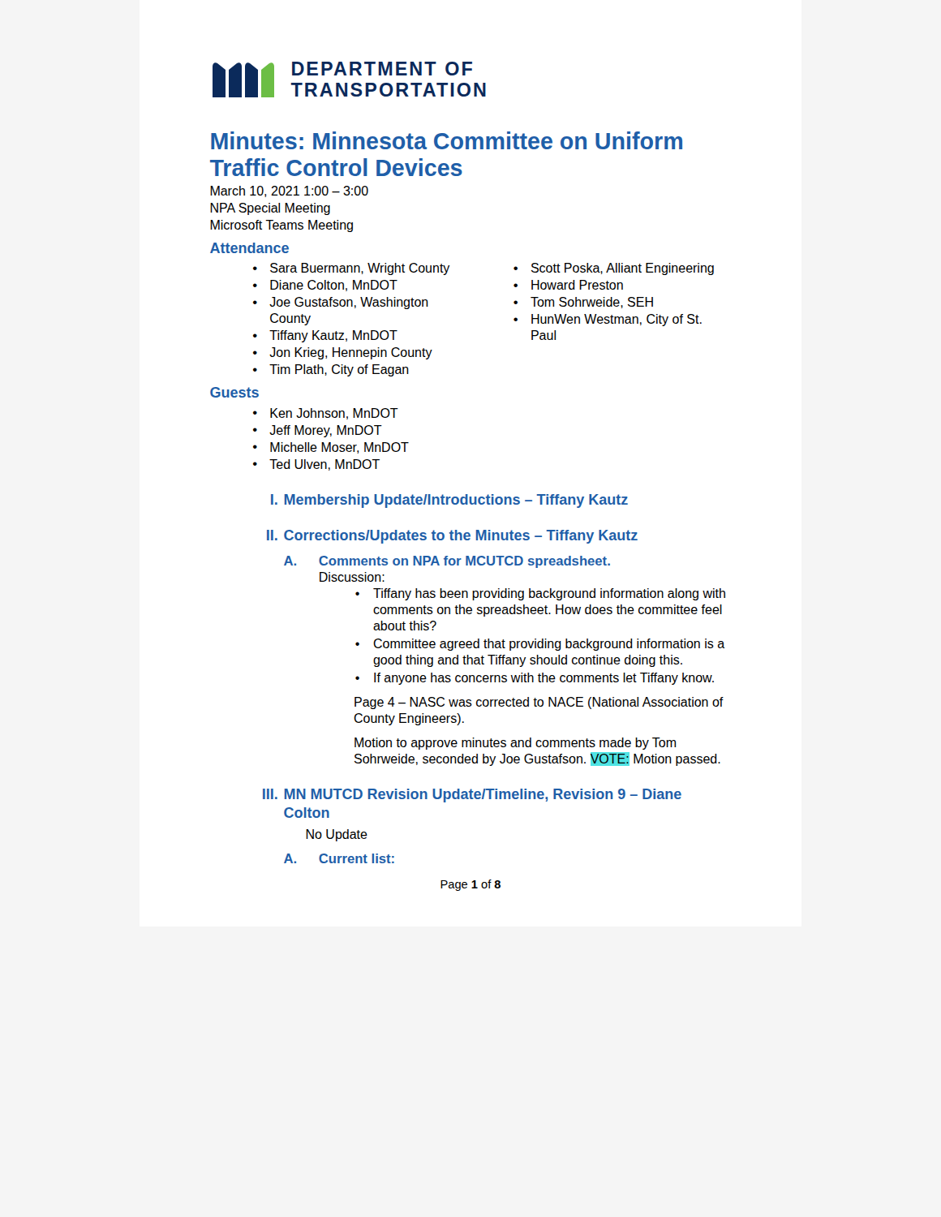Department of
Transportation
Minutes: Minnesota Committee on Uniform Traffic Control Devices
March 10, 2021 1:00 – 3:00
NPA Special Meeting
Microsoft Teams Meeting
Attendance
Sara Buermann, Wright County
Diane Colton, MnDOT
Joe Gustafson, Washington County
Tiffany Kautz, MnDOT
Jon Krieg, Hennepin County
Tim Plath, City of Eagan
Scott Poska, Alliant Engineering
Howard Preston
Tom Sohrweide, SEH
HunWen Westman, City of St. Paul
Guests
Ken Johnson, MnDOT
Jeff Morey, MnDOT
Michelle Moser, MnDOT
Ted Ulven, MnDOT
Membership Update/Introductions – Tiffany Kautz
Corrections/Updates to the Minutes – Tiffany Kautz
Comments on NPA for MCUTCD spreadsheet.
Discussion:
Tiffany has been providing background information along with comments on the spreadsheet. How does the committee feel about this?
Committee agreed that providing background information is a good thing and that Tiffany should continue doing this.
If anyone has concerns with the comments let Tiffany know.
Page 4 – NASC was corrected to NACE (National Association of County Engineers).
Motion to approve minutes and comments made by Tom Sohrweide, seconded by Joe Gustafson. VOTE: Motion passed.
MN MUTCD Revision Update/Timeline, Revision 9 – Diane Colton
No Update
Current list:
Page 1 of 8